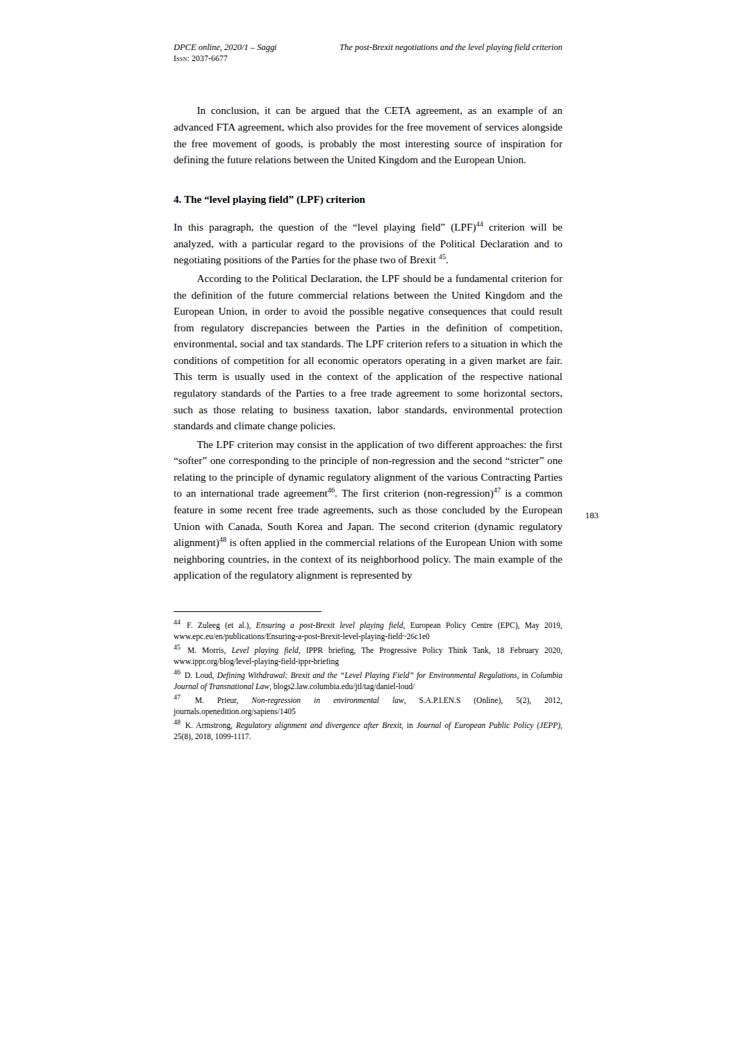DPCE online, 2020/1 – Saggi The post-Brexit negotiations and the level playing field criterion
Issn: 2037-6677
In conclusion, it can be argued that the CETA agreement, as an example of an advanced FTA agreement, which also provides for the free movement of services alongside the free movement of goods, is probably the most interesting source of inspiration for defining the future relations between the United Kingdom and the European Union.
4. The “level playing field” (LPF) criterion
In this paragraph, the question of the “level playing field” (LPF)44 criterion will be analyzed, with a particular regard to the provisions of the Political Declaration and to negotiating positions of the Parties for the phase two of Brexit 45.
According to the Political Declaration, the LPF should be a fundamental criterion for the definition of the future commercial relations between the United Kingdom and the European Union, in order to avoid the possible negative consequences that could result from regulatory discrepancies between the Parties in the definition of competition, environmental, social and tax standards. The LPF criterion refers to a situation in which the conditions of competition for all economic operators operating in a given market are fair. This term is usually used in the context of the application of the respective national regulatory standards of the Parties to a free trade agreement to some horizontal sectors, such as those relating to business taxation, labor standards, environmental protection standards and climate change policies.
The LPF criterion may consist in the application of two different approaches: the first “softer” one corresponding to the principle of non-regression and the second “stricter” one relating to the principle of dynamic regulatory alignment of the various Contracting Parties to an international trade agreement46. The first criterion (non-regression)47 is a common feature in some recent free trade agreements, such as those concluded by the European Union with Canada, South Korea and Japan. The second criterion (dynamic regulatory alignment)48 is often applied in the commercial relations of the European Union with some neighboring countries, in the context of its neighborhood policy. The main example of the application of the regulatory alignment is represented by
183
44 F. Zuleeg (et al.), Ensuring a post-Brexit level playing field, European Policy Centre (EPC), May 2019, www.epc.eu/en/publications/Ensuring-a-post-Brexit-level-playing-field~26c1e0
45 M. Morris, Level playing field, IPPR briefing, The Progressive Policy Think Tank, 18 February 2020, www.ippr.org/blog/level-playing-field-ippr-briefing
46 D. Loud, Defining Withdrawal: Brexit and the “Level Playing Field” for Environmental Regulations, in Columbia Journal of Transnational Law, blogs2.law.columbia.edu/jtl/tag/daniel-loud/
47 M. Prieur, Non-regression in environmental law, S.A.P.I.EN.S (Online), 5(2), 2012, journals.openedition.org/sapiens/1405
48 K. Armstrong, Regulatory alignment and divergence after Brexit, in Journal of European Public Policy (JEPP), 25(8), 2018, 1099-1117.